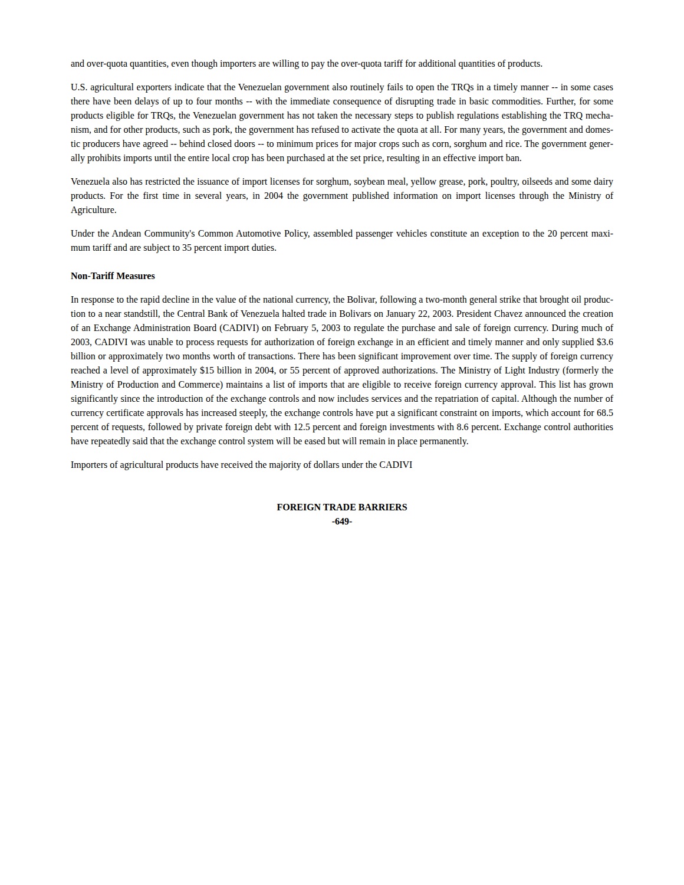and over-quota quantities, even though importers are willing to pay the over-quota tariff for additional quantities of products.
U.S. agricultural exporters indicate that the Venezuelan government also routinely fails to open the TRQs in a timely manner -- in some cases there have been delays of up to four months -- with the immediate consequence of disrupting trade in basic commodities. Further, for some products eligible for TRQs, the Venezuelan government has not taken the necessary steps to publish regulations establishing the TRQ mechanism, and for other products, such as pork, the government has refused to activate the quota at all. For many years, the government and domestic producers have agreed -- behind closed doors -- to minimum prices for major crops such as corn, sorghum and rice. The government generally prohibits imports until the entire local crop has been purchased at the set price, resulting in an effective import ban.
Venezuela also has restricted the issuance of import licenses for sorghum, soybean meal, yellow grease, pork, poultry, oilseeds and some dairy products. For the first time in several years, in 2004 the government published information on import licenses through the Ministry of Agriculture.
Under the Andean Community's Common Automotive Policy, assembled passenger vehicles constitute an exception to the 20 percent maximum tariff and are subject to 35 percent import duties.
Non-Tariff Measures
In response to the rapid decline in the value of the national currency, the Bolivar, following a two-month general strike that brought oil production to a near standstill, the Central Bank of Venezuela halted trade in Bolivars on January 22, 2003. President Chavez announced the creation of an Exchange Administration Board (CADIVI) on February 5, 2003 to regulate the purchase and sale of foreign currency. During much of 2003, CADIVI was unable to process requests for authorization of foreign exchange in an efficient and timely manner and only supplied $3.6 billion or approximately two months worth of transactions. There has been significant improvement over time. The supply of foreign currency reached a level of approximately $15 billion in 2004, or 55 percent of approved authorizations. The Ministry of Light Industry (formerly the Ministry of Production and Commerce) maintains a list of imports that are eligible to receive foreign currency approval. This list has grown significantly since the introduction of the exchange controls and now includes services and the repatriation of capital. Although the number of currency certificate approvals has increased steeply, the exchange controls have put a significant constraint on imports, which account for 68.5 percent of requests, followed by private foreign debt with 12.5 percent and foreign investments with 8.6 percent. Exchange control authorities have repeatedly said that the exchange control system will be eased but will remain in place permanently.
Importers of agricultural products have received the majority of dollars under the CADIVI
FOREIGN TRADE BARRIERS
-649-